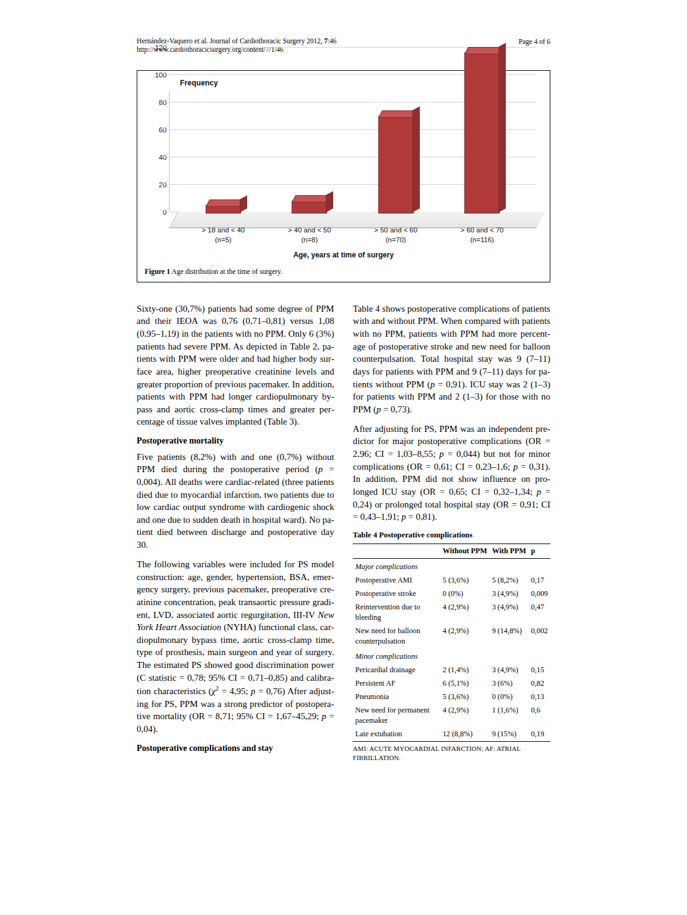Hernández-Vaquero et al. Journal of Cardiothoracic Surgery 2012, 7:46
http://www.cardiothoracicsurgery.org/content/7/1/46
Page 4 of 6
Frequency
0
20
40
60
80
100
120
> 18 and < 40(n=5)
> 40 and < 50(n=8)
> 50 and < 60(n=70)
> 60 and < 70(n=116)
Age, years at time of surgery
Figure 1 Age distribution at the time of surgery.
Sixty-one (30,7%) patients had some degree of PPM and their IEOA was 0,76 (0,71–0,81) versus 1,08 (0,95–1,19) in the patients with no PPM. Only 6 (3%) patients had severe PPM. As depicted in Table 2, patients with PPM were older and had higher body surface area, higher preoperative creatinine levels and greater proportion of previous pacemaker. In addition, patients with PPM had longer cardiopulmonary bypass and aortic cross-clamp times and greater percentage of tissue valves implanted (Table 3).
Postoperative mortality
Five patients (8,2%) with and one (0,7%) without PPM died during the postoperative period (p = 0,004). All deaths were cardiac-related (three patients died due to myocardial infarction, two patients due to low cardiac output syndrome with cardiogenic shock and one due to sudden death in hospital ward). No patient died between discharge and postoperative day 30.
The following variables were included for PS model construction: age, gender, hypertension, BSA, emergency surgery, previous pacemaker, preoperative creatinine concentration, peak transaortic pressure gradient, LVD, associated aortic regurgitation, III-IV New York Heart Association (NYHA) functional class, cardiopulmonary bypass time, aortic cross-clamp time, type of prosthesis, main surgeon and year of surgery. The estimated PS showed good discrimination power (C statistic = 0,78; 95% CI = 0,71–0,85) and calibration characteristics (χ2 = 4,95; p = 0,76) After adjusting for PS, PPM was a strong predictor of postoperative mortality (OR = 8,71; 95% CI = 1,67–45,29; p = 0,04).
Postoperative complications and stay
Table 4 shows postoperative complications of patients with and without PPM. When compared with patients with no PPM, patients with PPM had more percentage of postoperative stroke and new need for balloon counterpulsation. Total hospital stay was 9 (7–11) days for patients with PPM and 9 (7–11) days for patients without PPM (p = 0,91). ICU stay was 2 (1–3) for patients with PPM and 2 (1–3) for those with no PPM (p = 0,73).
After adjusting for PS, PPM was an independent predictor for major postoperative complications (OR = 2,96; CI = 1,03–8,55; p = 0,044) but not for minor complications (OR = 0,61; CI = 0,23–1,6; p = 0,31). In addition, PPM did not show influence on prolonged ICU stay (OR = 0,65; CI = 0,32–1,34; p = 0,24) or prolonged total hospital stay (OR = 0,91; CI = 0,43–1,91; p = 0,81).
Table 4 Postoperative complications
| | Without PPM | With PPM | p |
| --- | --- | --- | --- |
| Major complications |
| Postoperative AMI | 5 (3,6%) | 5 (8,2%) | 0,17 |
| Postoperative stroke | 0 (0%) | 3 (4,9%) | 0,009 |
| Reintervention due to bleeding | 4 (2,9%) | 3 (4,9%) | 0,47 |
| New need for balloon counterpulsation | 4 (2,9%) | 9 (14,8%) | 0,002 |
| Minor complications |
| Pericardial drainage | 2 (1,4%) | 3 (4,9%) | 0,15 |
| Persistent AF | 6 (5,1%) | 3 (6%) | 0,82 |
| Pneumonia | 5 (3,6%) | 0 (0%) | 0,13 |
| New need for permanent pacemaker | 4 (2,9%) | 1 (1,6%) | 0,6 |
| Late extubation | 12 (8,8%) | 9 (15%) | 0,19 |
AMI: ACUTE MYOCARDIAL INFARCTION; AF: ATRIAL FIBRILLATION.